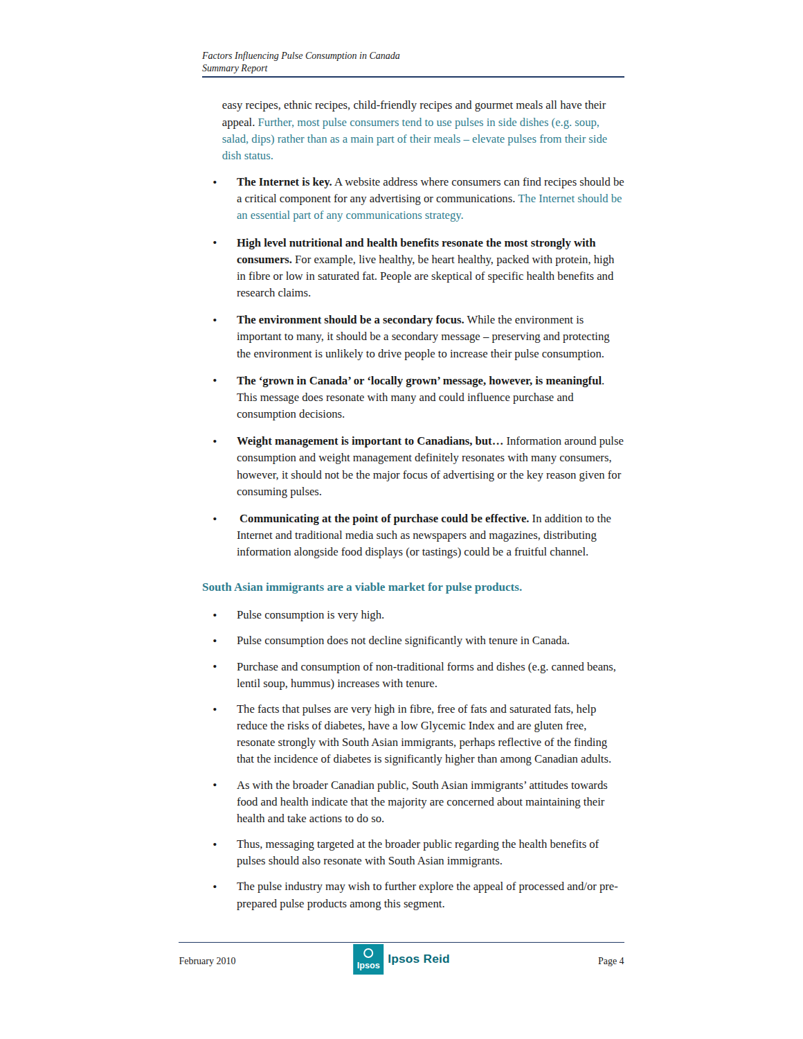Factors Influencing Pulse Consumption in Canada
Summary Report
easy recipes, ethnic recipes, child-friendly recipes and gourmet meals all have their appeal. Further, most pulse consumers tend to use pulses in side dishes (e.g. soup, salad, dips) rather than as a main part of their meals – elevate pulses from their side dish status.
The Internet is key. A website address where consumers can find recipes should be a critical component for any advertising or communications. The Internet should be an essential part of any communications strategy.
High level nutritional and health benefits resonate the most strongly with consumers. For example, live healthy, be heart healthy, packed with protein, high in fibre or low in saturated fat. People are skeptical of specific health benefits and research claims.
The environment should be a secondary focus. While the environment is important to many, it should be a secondary message – preserving and protecting the environment is unlikely to drive people to increase their pulse consumption.
The ‘grown in Canada’ or ‘locally grown’ message, however, is meaningful. This message does resonate with many and could influence purchase and consumption decisions.
Weight management is important to Canadians, but… Information around pulse consumption and weight management definitely resonates with many consumers, however, it should not be the major focus of advertising or the key reason given for consuming pulses.
Communicating at the point of purchase could be effective. In addition to the Internet and traditional media such as newspapers and magazines, distributing information alongside food displays (or tastings) could be a fruitful channel.
South Asian immigrants are a viable market for pulse products.
Pulse consumption is very high.
Pulse consumption does not decline significantly with tenure in Canada.
Purchase and consumption of non-traditional forms and dishes (e.g. canned beans, lentil soup, hummus) increases with tenure.
The facts that pulses are very high in fibre, free of fats and saturated fats, help reduce the risks of diabetes, have a low Glycemic Index and are gluten free, resonate strongly with South Asian immigrants, perhaps reflective of the finding that the incidence of diabetes is significantly higher than among Canadian adults.
As with the broader Canadian public, South Asian immigrants’ attitudes towards food and health indicate that the majority are concerned about maintaining their health and take actions to do so.
Thus, messaging targeted at the broader public regarding the health benefits of pulses should also resonate with South Asian immigrants.
The pulse industry may wish to further explore the appeal of processed and/or pre-prepared pulse products among this segment.
February 2010
Ipsos
Ipsos Reid
Page 4